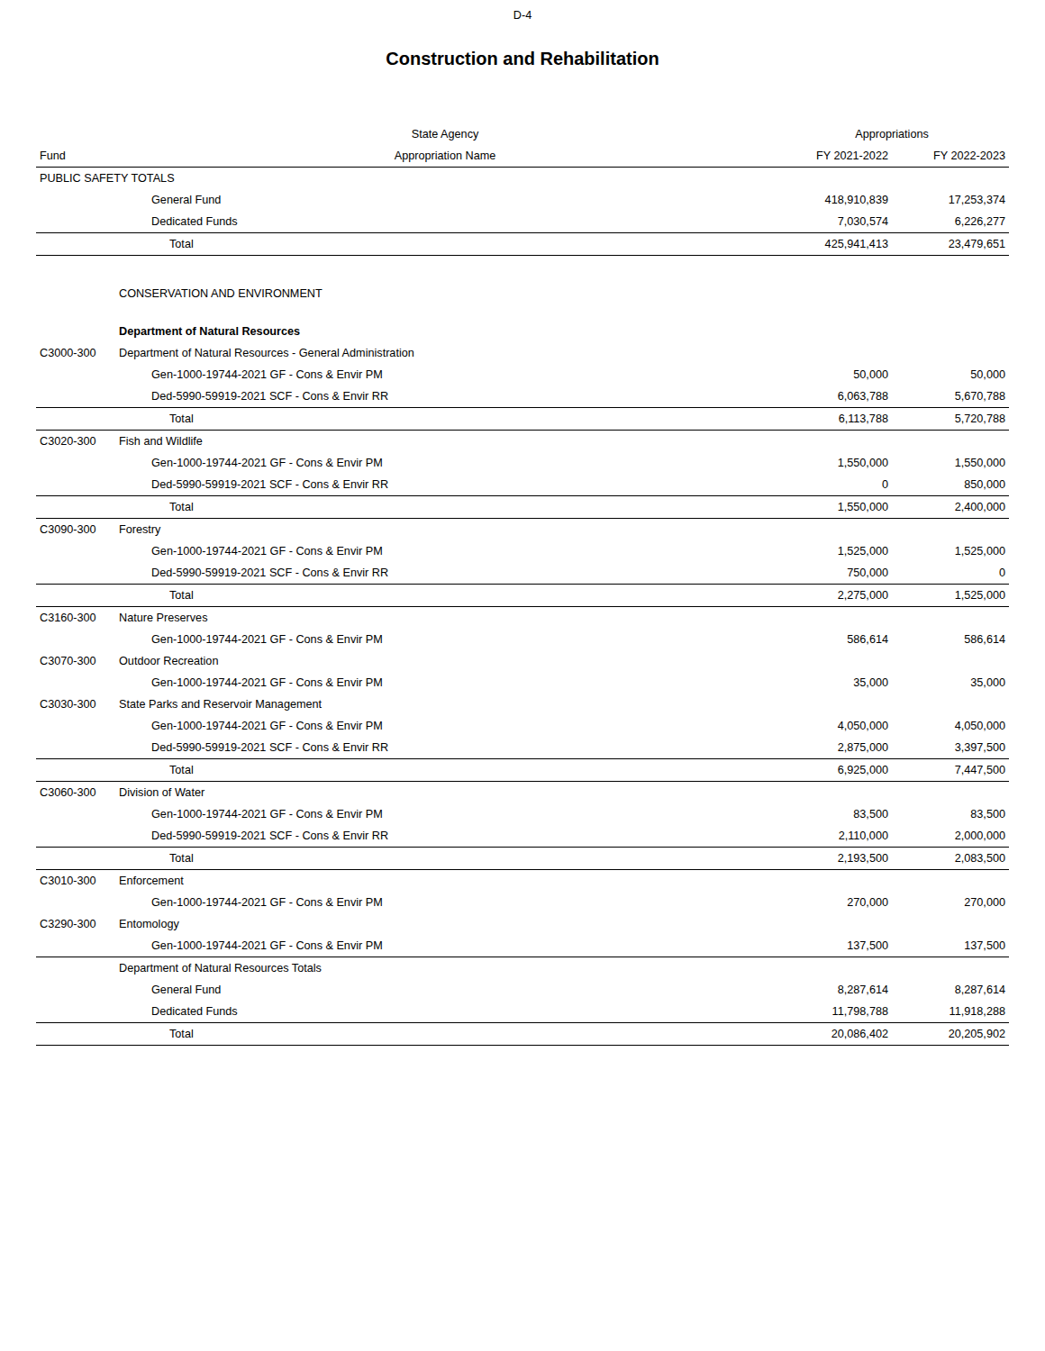D-4
Construction and Rehabilitation
| | State Agency | Appropriations |
| --- | --- | --- |
| Fund | Appropriation Name | FY 2021-2022 | FY 2022-2023 |
| PUBLIC SAFETY TOTALS | | |
| | General Fund | 418,910,839 | 17,253,374 |
| | Dedicated Funds | 7,030,574 | 6,226,277 |
| | Total | 425,941,413 | 23,479,651 |
| | CONSERVATION AND ENVIRONMENT | | |
| | Department of Natural Resources | | |
| C3000-300 | Department of Natural Resources - General Administration | | |
| | Gen-1000-19744-2021 GF - Cons & Envir PM | 50,000 | 50,000 |
| | Ded-5990-59919-2021 SCF - Cons & Envir RR | 6,063,788 | 5,670,788 |
| | Total | 6,113,788 | 5,720,788 |
| C3020-300 | Fish and Wildlife | | |
| | Gen-1000-19744-2021 GF - Cons & Envir PM | 1,550,000 | 1,550,000 |
| | Ded-5990-59919-2021 SCF - Cons & Envir RR | 0 | 850,000 |
| | Total | 1,550,000 | 2,400,000 |
| C3090-300 | Forestry | | |
| | Gen-1000-19744-2021 GF - Cons & Envir PM | 1,525,000 | 1,525,000 |
| | Ded-5990-59919-2021 SCF - Cons & Envir RR | 750,000 | 0 |
| | Total | 2,275,000 | 1,525,000 |
| C3160-300 | Nature Preserves | | |
| | Gen-1000-19744-2021 GF - Cons & Envir PM | 586,614 | 586,614 |
| C3070-300 | Outdoor Recreation | | |
| | Gen-1000-19744-2021 GF - Cons & Envir PM | 35,000 | 35,000 |
| C3030-300 | State Parks and Reservoir Management | | |
| | Gen-1000-19744-2021 GF - Cons & Envir PM | 4,050,000 | 4,050,000 |
| | Ded-5990-59919-2021 SCF - Cons & Envir RR | 2,875,000 | 3,397,500 |
| | Total | 6,925,000 | 7,447,500 |
| C3060-300 | Division of Water | | |
| | Gen-1000-19744-2021 GF - Cons & Envir PM | 83,500 | 83,500 |
| | Ded-5990-59919-2021 SCF - Cons & Envir RR | 2,110,000 | 2,000,000 |
| | Total | 2,193,500 | 2,083,500 |
| C3010-300 | Enforcement | | |
| | Gen-1000-19744-2021 GF - Cons & Envir PM | 270,000 | 270,000 |
| C3290-300 | Entomology | | |
| | Gen-1000-19744-2021 GF - Cons & Envir PM | 137,500 | 137,500 |
| | Department of Natural Resources Totals | | |
| | General Fund | 8,287,614 | 8,287,614 |
| | Dedicated Funds | 11,798,788 | 11,918,288 |
| | Total | 20,086,402 | 20,205,902 |